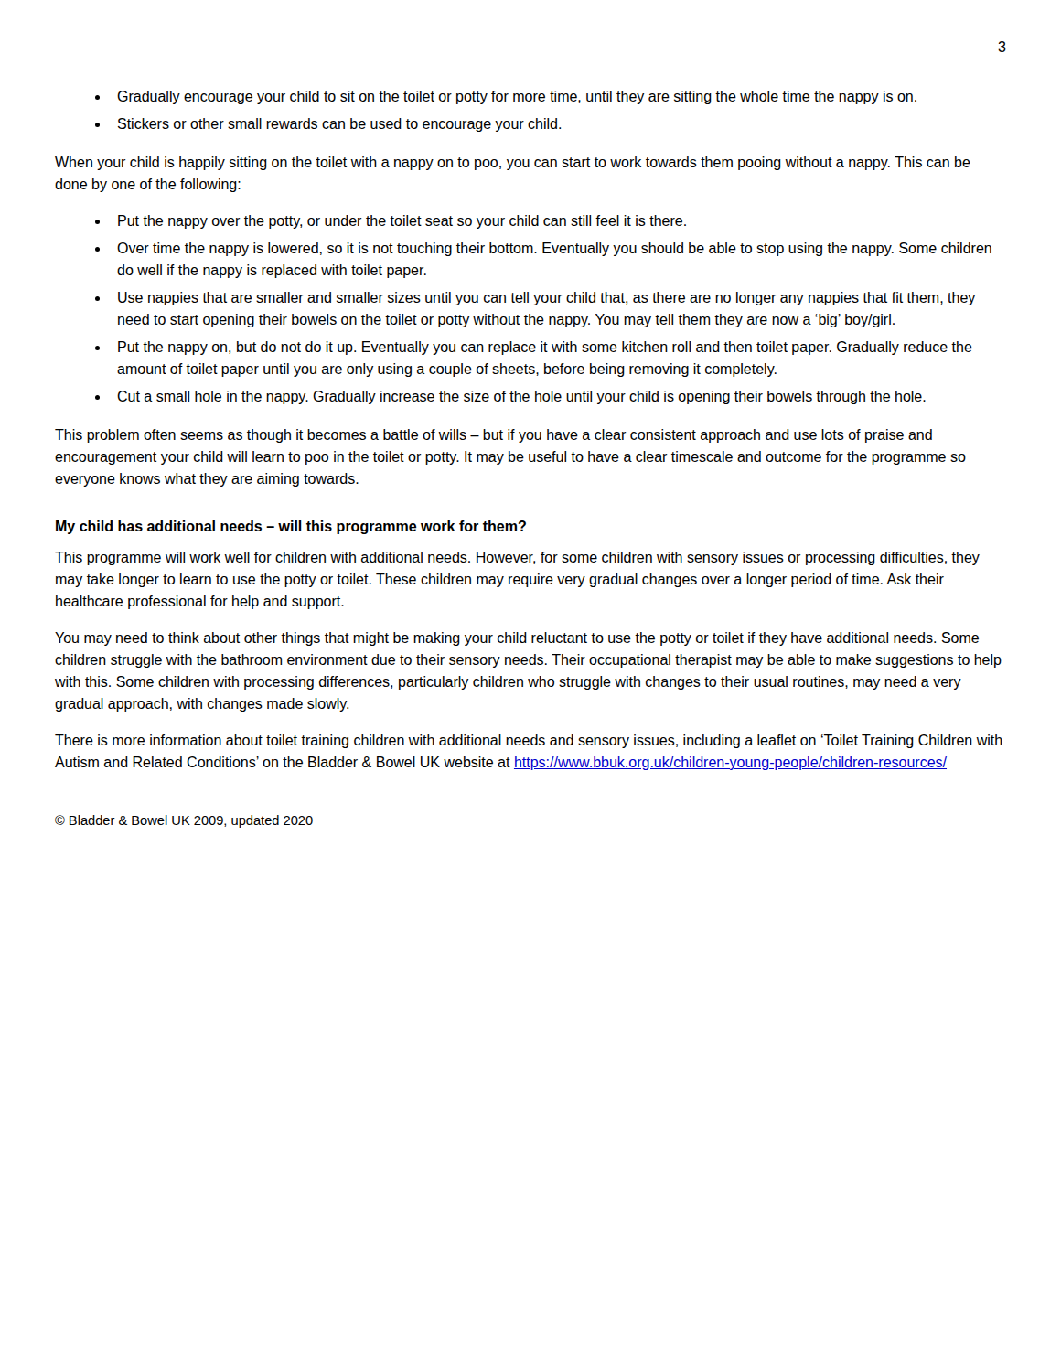3
Gradually encourage your child to sit on the toilet or potty for more time, until they are sitting the whole time the nappy is on.
Stickers or other small rewards can be used to encourage your child.
When your child is happily sitting on the toilet with a nappy on to poo, you can start to work towards them pooing without a nappy. This can be done by one of the following:
Put the nappy over the potty, or under the toilet seat so your child can still feel it is there.
Over time the nappy is lowered, so it is not touching their bottom. Eventually you should be able to stop using the nappy. Some children do well if the nappy is replaced with toilet paper.
Use nappies that are smaller and smaller sizes until you can tell your child that, as there are no longer any nappies that fit them, they need to start opening their bowels on the toilet or potty without the nappy. You may tell them they are now a ‘big’ boy/girl.
Put the nappy on, but do not do it up. Eventually you can replace it with some kitchen roll and then toilet paper. Gradually reduce the amount of toilet paper until you are only using a couple of sheets, before being removing it completely.
Cut a small hole in the nappy. Gradually increase the size of the hole until your child is opening their bowels through the hole.
This problem often seems as though it becomes a battle of wills – but if you have a clear consistent approach and use lots of praise and encouragement your child will learn to poo in the toilet or potty. It may be useful to have a clear timescale and outcome for the programme so everyone knows what they are aiming towards.
My child has additional needs – will this programme work for them?
This programme will work well for children with additional needs. However, for some children with sensory issues or processing difficulties, they may take longer to learn to use the potty or toilet. These children may require very gradual changes over a longer period of time. Ask their healthcare professional for help and support.
You may need to think about other things that might be making your child reluctant to use the potty or toilet if they have additional needs. Some children struggle with the bathroom environment due to their sensory needs. Their occupational therapist may be able to make suggestions to help with this. Some children with processing differences, particularly children who struggle with changes to their usual routines, may need a very gradual approach, with changes made slowly.
There is more information about toilet training children with additional needs and sensory issues, including a leaflet on ‘Toilet Training Children with Autism and Related Conditions’ on the Bladder & Bowel UK website at https://www.bbuk.org.uk/children-young-people/children-resources/
© Bladder & Bowel UK 2009, updated 2020